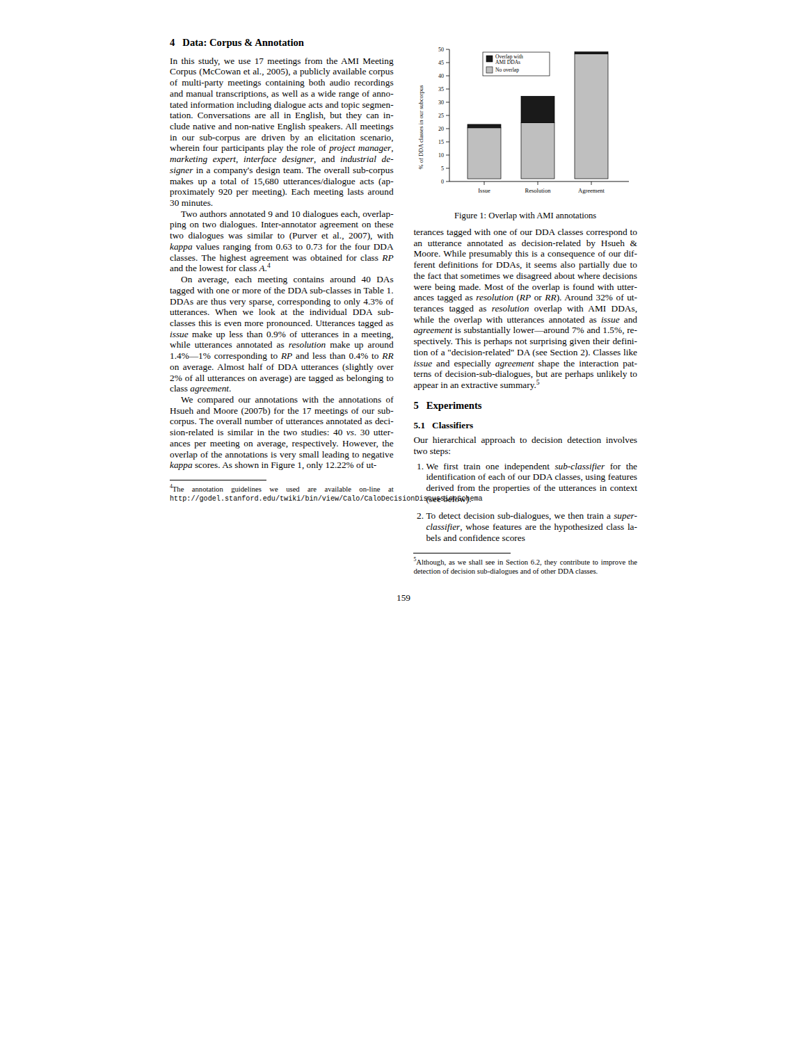4 Data: Corpus & Annotation
In this study, we use 17 meetings from the AMI Meeting Corpus (McCowan et al., 2005), a publicly available corpus of multi-party meetings containing both audio recordings and manual transcriptions, as well as a wide range of annotated information including dialogue acts and topic segmentation. Conversations are all in English, but they can include native and non-native English speakers. All meetings in our sub-corpus are driven by an elicitation scenario, wherein four participants play the role of project manager, marketing expert, interface designer, and industrial designer in a company's design team. The overall sub-corpus makes up a total of 15,680 utterances/dialogue acts (approximately 920 per meeting). Each meeting lasts around 30 minutes.
Two authors annotated 9 and 10 dialogues each, overlapping on two dialogues. Inter-annotator agreement on these two dialogues was similar to (Purver et al., 2007), with kappa values ranging from 0.63 to 0.73 for the four DDA classes. The highest agreement was obtained for class RP and the lowest for class A.4
On average, each meeting contains around 40 DAs tagged with one or more of the DDA sub-classes in Table 1. DDAs are thus very sparse, corresponding to only 4.3% of utterances. When we look at the individual DDA sub-classes this is even more pronounced. Utterances tagged as issue make up less than 0.9% of utterances in a meeting, while utterances annotated as resolution make up around 1.4%—1% corresponding to RP and less than 0.4% to RR on average. Almost half of DDA utterances (slightly over 2% of all utterances on average) are tagged as belonging to class agreement.
We compared our annotations with the annotations of Hsueh and Moore (2007b) for the 17 meetings of our sub-corpus. The overall number of utterances annotated as decision-related is similar in the two studies: 40 vs. 30 utterances per meeting on average, respectively. However, the overlap of the annotations is very small leading to negative kappa scores. As shown in Figure 1, only 12.22% of ut-
4The annotation guidelines we used are available on-line at http://godel.stanford.edu/twiki/bin/view/Calo/CaloDecisionDiscussionSchema
% of DDA classes in our subcorpus 0 5 10 15 20 25 30 35 40 45 50 Issue Resolution Agreement Overlap with AMI DDAs No overlap
Figure 1: Overlap with AMI annotations
terances tagged with one of our DDA classes correspond to an utterance annotated as decision-related by Hsueh & Moore. While presumably this is a consequence of our different definitions for DDAs, it seems also partially due to the fact that sometimes we disagreed about where decisions were being made. Most of the overlap is found with utterances tagged as resolution (RP or RR). Around 32% of utterances tagged as resolution overlap with AMI DDAs, while the overlap with utterances annotated as issue and agreement is substantially lower—around 7% and 1.5%, respectively. This is perhaps not surprising given their definition of a "decision-related" DA (see Section 2). Classes like issue and especially agreement shape the interaction patterns of decision-sub-dialogues, but are perhaps unlikely to appear in an extractive summary.5
5 Experiments
5.1 Classifiers
Our hierarchical approach to decision detection involves two steps:
We first train one independent sub-classifier for the identification of each of our DDA classes, using features derived from the properties of the utterances in context (see below).
To detect decision sub-dialogues, we then train a super-classifier, whose features are the hypothesized class labels and confidence scores
5Although, as we shall see in Section 6.2, they contribute to improve the detection of decision sub-dialogues and of other DDA classes.
159